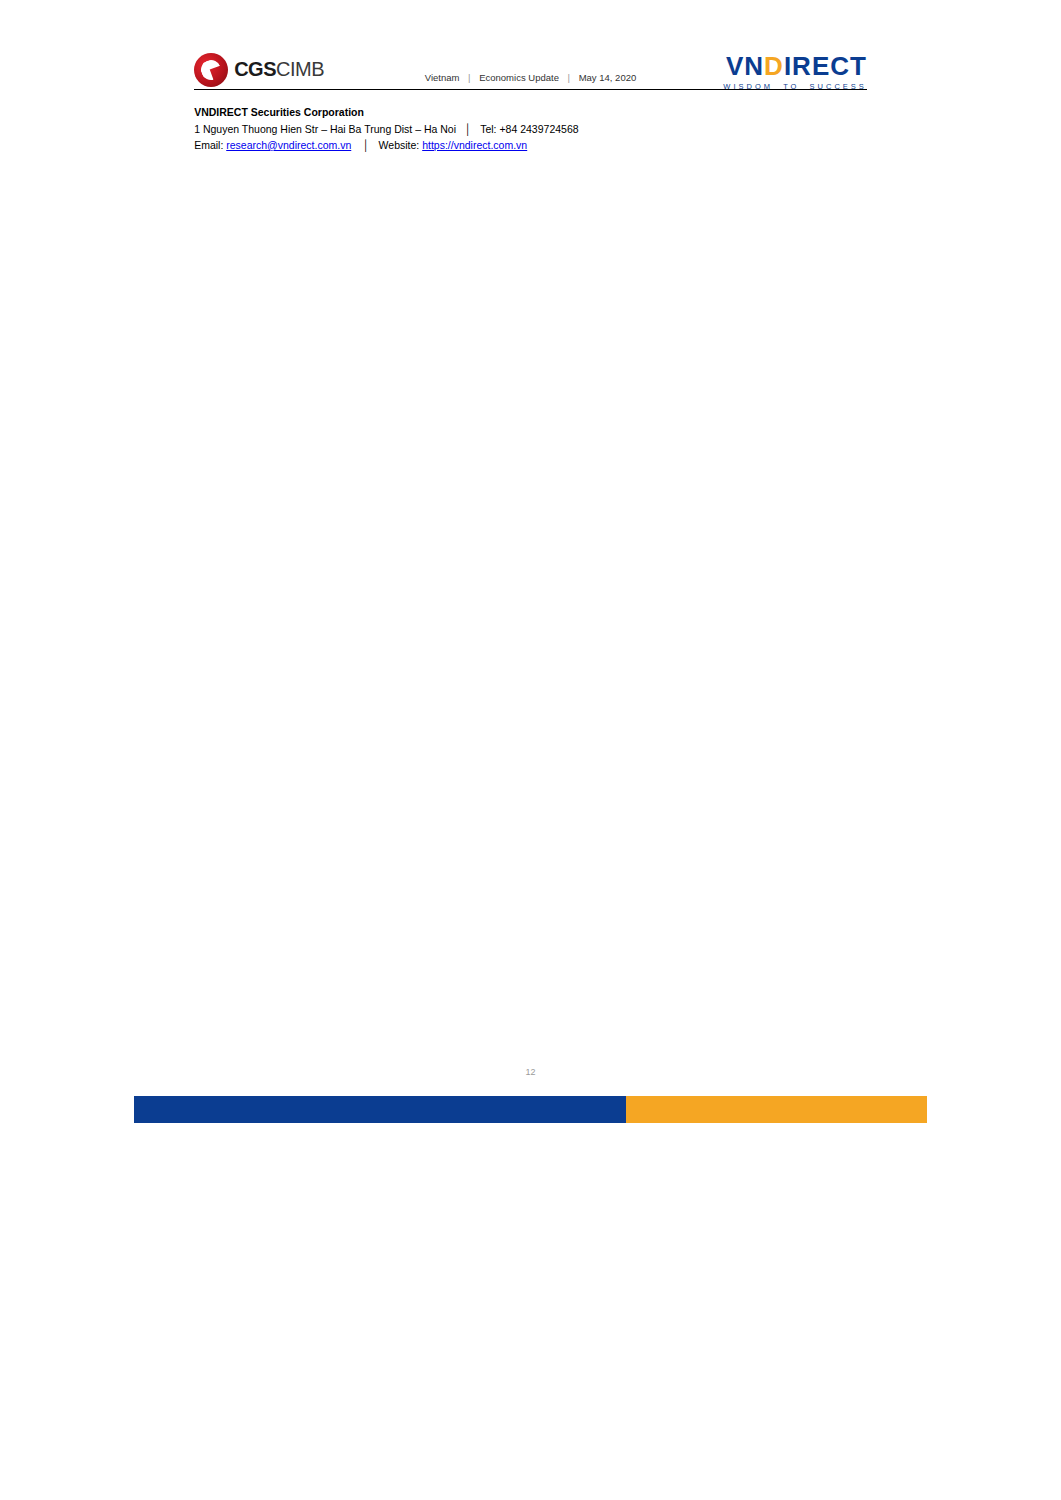CGSCIMB
VNDIRECT
WISDOM TO SUCCESS
Vietnam | Economics Update | May 14, 2020
VNDIRECT Securities Corporation
1 Nguyen Thuong Hien Str – Hai Ba Trung Dist – Ha Noi │ Tel: +84 2439724568
Email: research@vndirect.com.vn │ Website: https://vndirect.com.vn
12